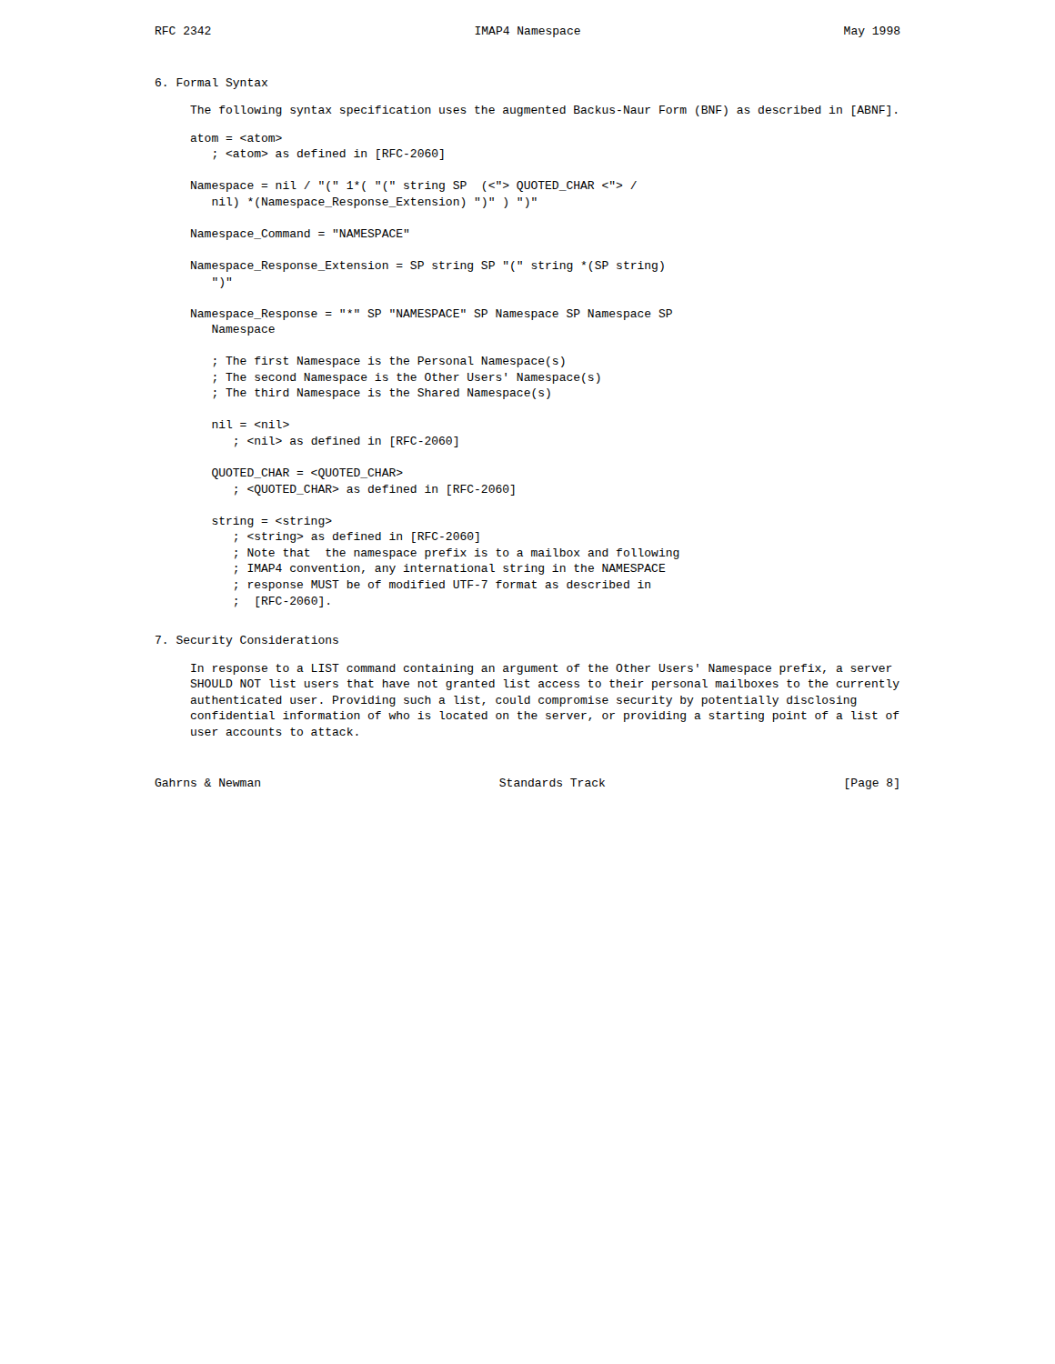RFC 2342 IMAP4 Namespace May 1998
6. Formal Syntax
The following syntax specification uses the augmented Backus-Naur Form (BNF) as described in [ABNF].
atom = <atom>
   ; <atom> as defined in [RFC-2060]

Namespace = nil / "(" 1*( "(" string SP  (<"> QUOTED_CHAR <"> /
   nil) *(Namespace_Response_Extension) ")" ) ")"

Namespace_Command = "NAMESPACE"

Namespace_Response_Extension = SP string SP "(" string *(SP string)
   ")"

Namespace_Response = "*" SP "NAMESPACE" SP Namespace SP Namespace SP
   Namespace

   ; The first Namespace is the Personal Namespace(s)
   ; The second Namespace is the Other Users' Namespace(s)
   ; The third Namespace is the Shared Namespace(s)

   nil = <nil>
      ; <nil> as defined in [RFC-2060]

   QUOTED_CHAR = <QUOTED_CHAR>
      ; <QUOTED_CHAR> as defined in [RFC-2060]

   string = <string>
      ; <string> as defined in [RFC-2060]
      ; Note that  the namespace prefix is to a mailbox and following
      ; IMAP4 convention, any international string in the NAMESPACE
      ; response MUST be of modified UTF-7 format as described in
      ;  [RFC-2060].
7. Security Considerations
In response to a LIST command containing an argument of the Other Users' Namespace prefix, a server SHOULD NOT list users that have not granted list access to their personal mailboxes to the currently authenticated user. Providing such a list, could compromise security by potentially disclosing confidential information of who is located on the server, or providing a starting point of a list of user accounts to attack.
Gahrns & Newman Standards Track [Page 8]